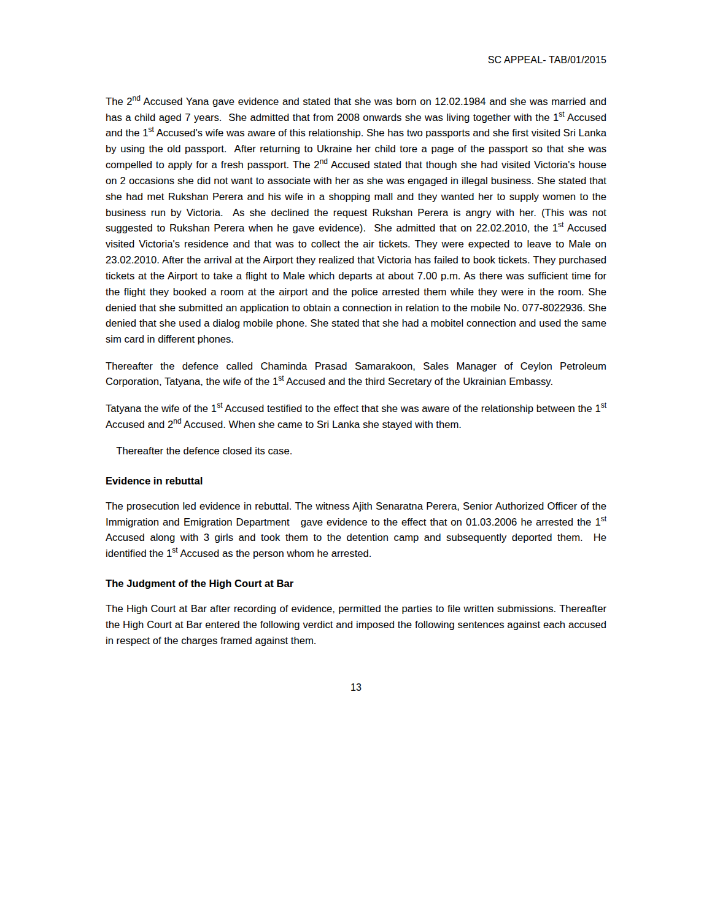SC APPEAL- TAB/01/2015
The 2nd Accused Yana gave evidence and stated that she was born on 12.02.1984 and she was married and has a child aged 7 years. She admitted that from 2008 onwards she was living together with the 1st Accused and the 1st Accused's wife was aware of this relationship. She has two passports and she first visited Sri Lanka by using the old passport. After returning to Ukraine her child tore a page of the passport so that she was compelled to apply for a fresh passport. The 2nd Accused stated that though she had visited Victoria's house on 2 occasions she did not want to associate with her as she was engaged in illegal business. She stated that she had met Rukshan Perera and his wife in a shopping mall and they wanted her to supply women to the business run by Victoria. As she declined the request Rukshan Perera is angry with her. (This was not suggested to Rukshan Perera when he gave evidence). She admitted that on 22.02.2010, the 1st Accused visited Victoria's residence and that was to collect the air tickets. They were expected to leave to Male on 23.02.2010. After the arrival at the Airport they realized that Victoria has failed to book tickets. They purchased tickets at the Airport to take a flight to Male which departs at about 7.00 p.m. As there was sufficient time for the flight they booked a room at the airport and the police arrested them while they were in the room. She denied that she submitted an application to obtain a connection in relation to the mobile No. 077-8022936. She denied that she used a dialog mobile phone. She stated that she had a mobitel connection and used the same sim card in different phones.
Thereafter the defence called Chaminda Prasad Samarakoon, Sales Manager of Ceylon Petroleum Corporation, Tatyana, the wife of the 1st Accused and the third Secretary of the Ukrainian Embassy.
Tatyana the wife of the 1st Accused testified to the effect that she was aware of the relationship between the 1st Accused and 2nd Accused. When she came to Sri Lanka she stayed with them.
Thereafter the defence closed its case.
Evidence in rebuttal
The prosecution led evidence in rebuttal. The witness Ajith Senaratna Perera, Senior Authorized Officer of the Immigration and Emigration Department gave evidence to the effect that on 01.03.2006 he arrested the 1st Accused along with 3 girls and took them to the detention camp and subsequently deported them. He identified the 1st Accused as the person whom he arrested.
The Judgment of the High Court at Bar
The High Court at Bar after recording of evidence, permitted the parties to file written submissions. Thereafter the High Court at Bar entered the following verdict and imposed the following sentences against each accused in respect of the charges framed against them.
13